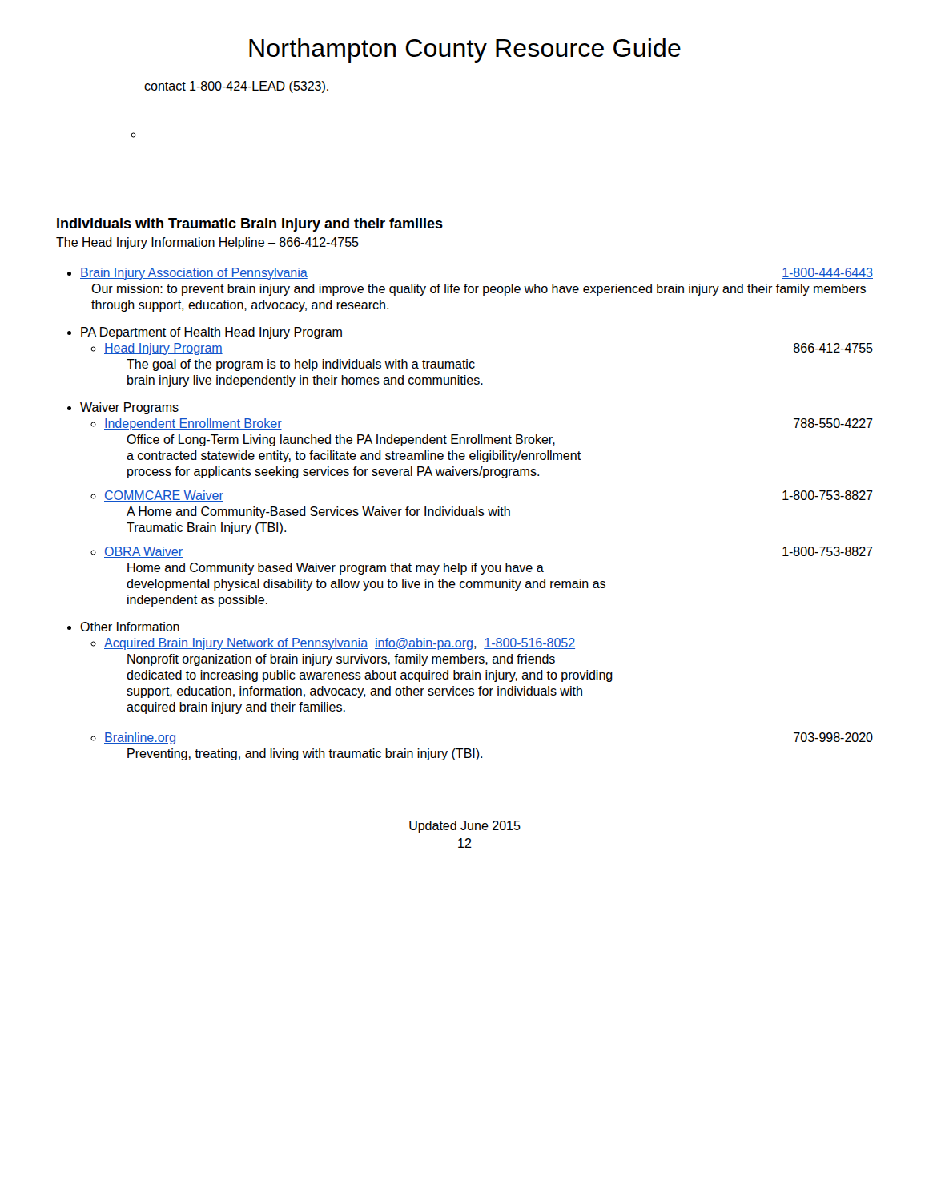Northampton County Resource Guide
contact 1-800-424-LEAD (5323).
Individuals with Traumatic Brain Injury and their families
The Head Injury Information Helpline – 866-412-4755
Brain Injury Association of Pennsylvania 1-800-444-6443
Our mission: to prevent brain injury and improve the quality of life for people who have experienced brain injury and their family members through support, education, advocacy, and research.
PA Department of Health Head Injury Program
Head Injury Program 866-412-4755
The goal of the program is to help individuals with a traumatic
brain injury live independently in their homes and communities.
Waiver Programs
Independent Enrollment Broker 788-550-4227
Office of Long-Term Living launched the PA Independent Enrollment Broker,
a contracted statewide entity, to facilitate and streamline the eligibility/enrollment
process for applicants seeking services for several PA waivers/programs.
COMMCARE Waiver 1-800-753-8827
A Home and Community-Based Services Waiver for Individuals with
Traumatic Brain Injury (TBI).
OBRA Waiver 1-800-753-8827
Home and Community based Waiver program that may help if you have a
developmental physical disability to allow you to live in the community and remain as
independent as possible.
Other Information
Acquired Brain Injury Network of Pennsylvania info@abin-pa.org, 1-800-516-8052
Nonprofit organization of brain injury survivors, family members, and friends
dedicated to increasing public awareness about acquired brain injury, and to providing
support, education, information, advocacy, and other services for individuals with
acquired brain injury and their families.
Brainline.org 703-998-2020
Preventing, treating, and living with traumatic brain injury (TBI).
Updated June 2015
12